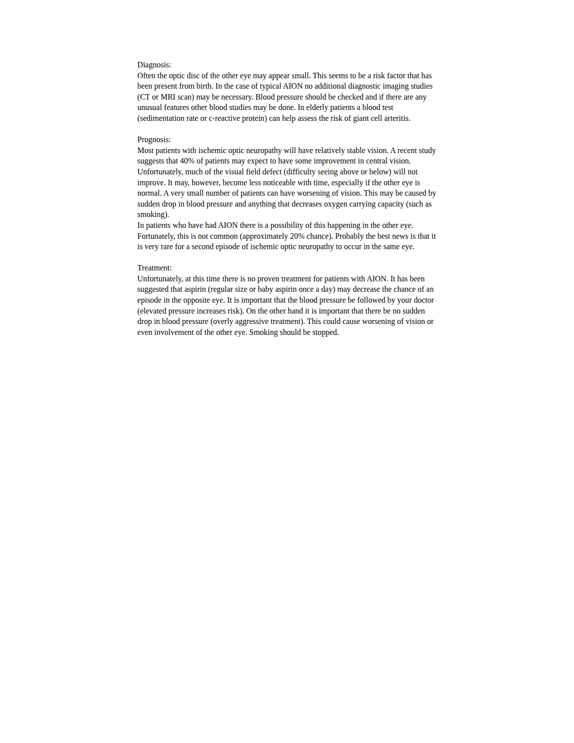Diagnosis:
Often the optic disc of the other eye may appear small. This seems to be a risk factor that has been present from birth. In the case of typical AION no additional diagnostic imaging studies (CT or MRI scan) may be necessary. Blood pressure should be checked and if there are any unusual features other blood studies may be done. In elderly patients a blood test (sedimentation rate or c-reactive protein) can help assess the risk of giant cell arteritis.
Prognosis:
Most patients with ischemic optic neuropathy will have relatively stable vision. A recent study suggests that 40% of patients may expect to have some improvement in central vision. Unfortunately, much of the visual field defect (difficulty seeing above or below) will not improve. It may, however, become less noticeable with time, especially if the other eye is normal. A very small number of patients can have worsening of vision. This may be caused by sudden drop in blood pressure and anything that decreases oxygen carrying capacity (such as smoking).
In patients who have had AION there is a possibility of this happening in the other eye. Fortunately, this is not common (approximately 20% chance). Probably the best news is that it is very rare for a second episode of ischemic optic neuropathy to occur in the same eye.
Treatment:
Unfortunately, at this time there is no proven treatment for patients with AION. It has been suggested that aspirin (regular size or baby aspirin once a day) may decrease the chance of an episode in the opposite eye. It is important that the blood pressure be followed by your doctor (elevated pressure increases risk). On the other hand it is important that there be no sudden drop in blood pressure (overly aggressive treatment). This could cause worsening of vision or even involvement of the other eye. Smoking should be stopped.